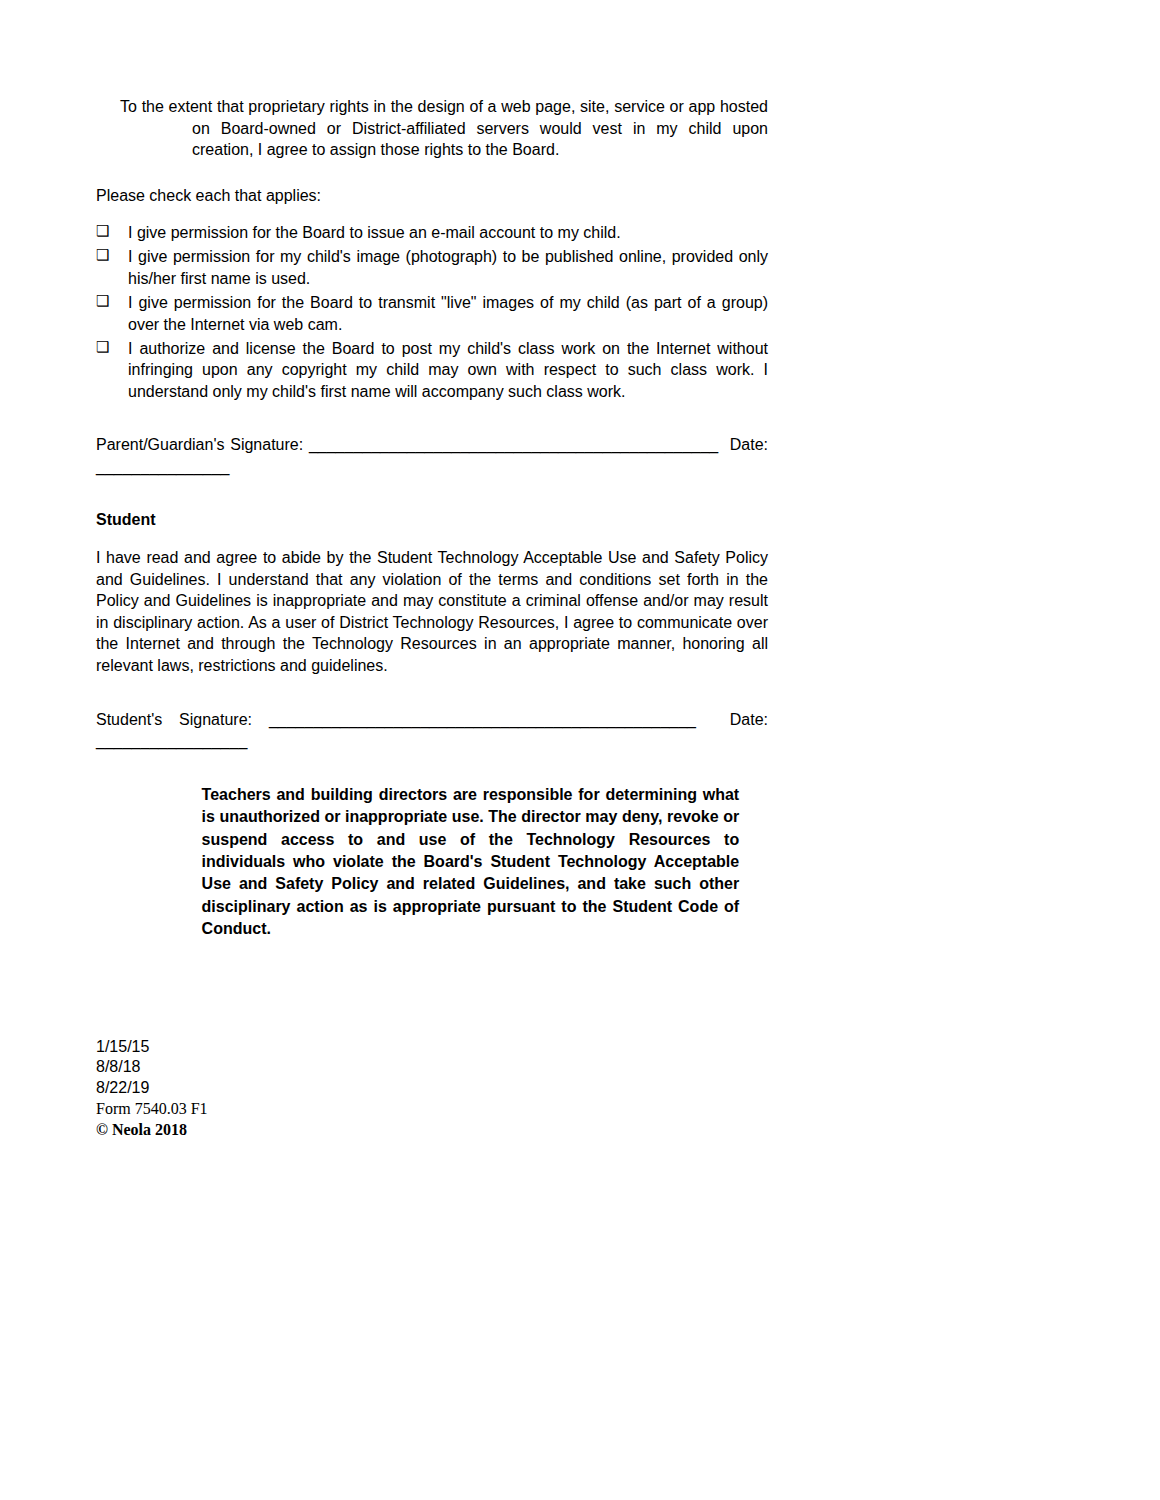To the extent that proprietary rights in the design of a web page, site, service or app hosted on Board-owned or District-affiliated servers would vest in my child upon creation, I agree to assign those rights to the Board.
Please check each that applies:
I give permission for the Board to issue an e-mail account to my child.
I give permission for my child's image (photograph) to be published online, provided only his/her first name is used.
I give permission for the Board to transmit "live" images of my child (as part of a group) over the Internet via web cam.
I authorize and license the Board to post my child's class work on the Internet without infringing upon any copyright my child may own with respect to such class work. I understand only my child's first name will accompany such class work.
Parent/Guardian's Signature: ______________________________________________ Date: _______________
Student
I have read and agree to abide by the Student Technology Acceptable Use and Safety Policy and Guidelines. I understand that any violation of the terms and conditions set forth in the Policy and Guidelines is inappropriate and may constitute a criminal offense and/or may result in disciplinary action. As a user of District Technology Resources, I agree to communicate over the Internet and through the Technology Resources in an appropriate manner, honoring all relevant laws, restrictions and guidelines.
Student's Signature: ________________________________________________ Date: _________________
Teachers and building directors are responsible for determining what is unauthorized or inappropriate use. The director may deny, revoke or suspend access to and use of the Technology Resources to individuals who violate the Board's Student Technology Acceptable Use and Safety Policy and related Guidelines, and take such other disciplinary action as is appropriate pursuant to the Student Code of Conduct.
1/15/15
8/8/18
8/22/19
Form 7540.03 F1
© Neola 2018